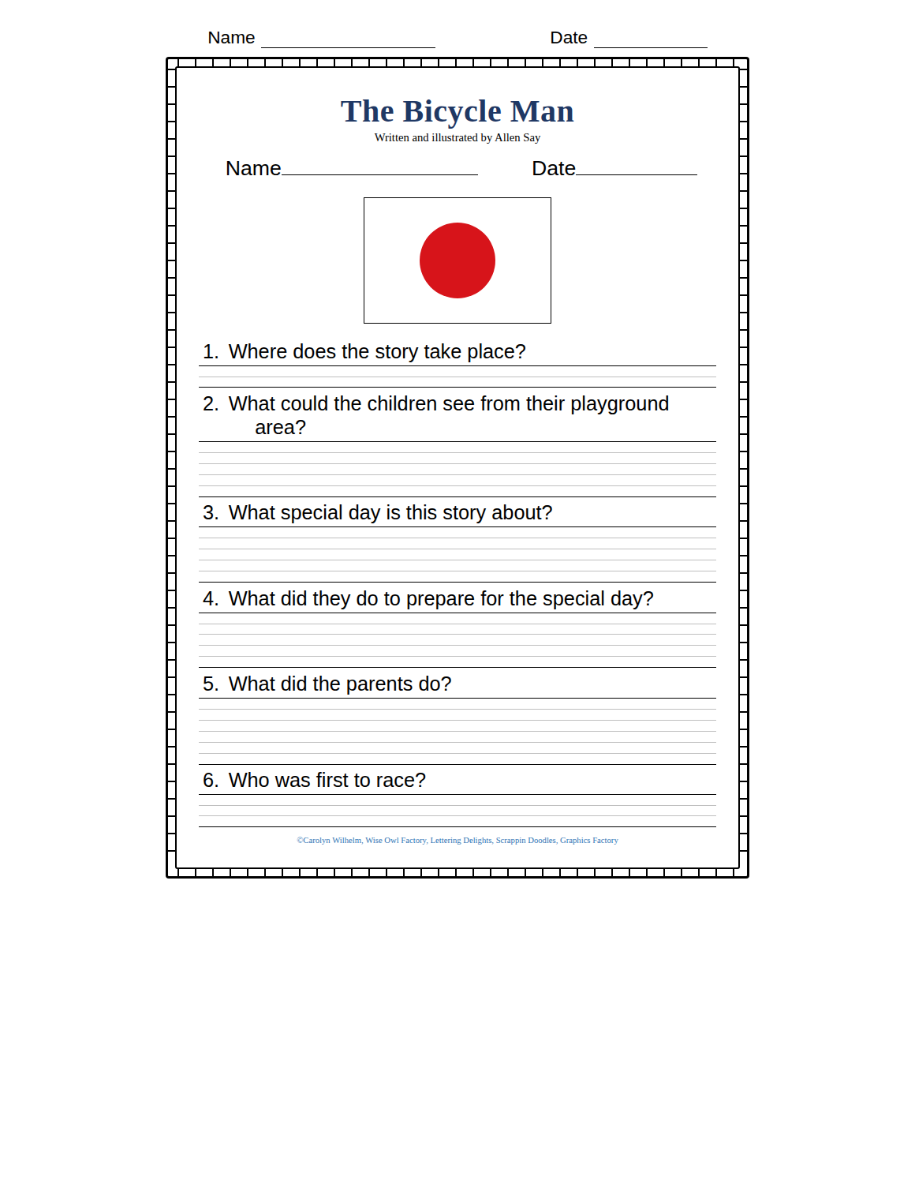Name
Date
The Bicycle Man
Written and illustrated by Allen Say
Name
Date
1. Where does the story take place?
2. What could the children see from their playgroundarea?
3. What special day is this story about?
4. What did they do to prepare for the special day?
5. What did the parents do?
6. Who was first to race?
©Carolyn Wilhelm, Wise Owl Factory, Lettering Delights, Scrappin Doodles, Graphics Factory